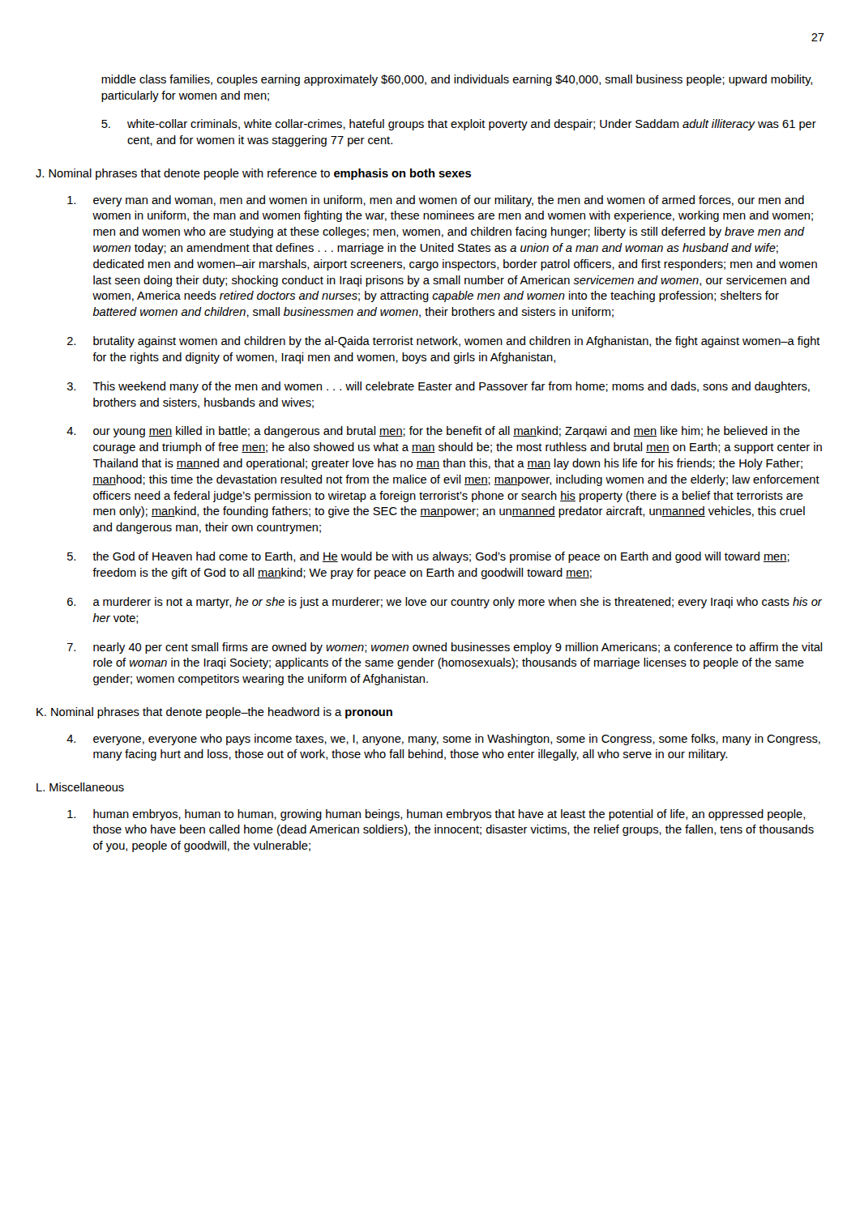27
middle class families, couples earning approximately $60,000, and individuals earning $40,000, small business people; upward mobility, particularly for women and men;
5.
white-collar criminals, white collar-crimes, hateful groups that exploit poverty and despair; Under Saddam adult illiteracy was 61 per cent, and for women it was staggering 77 per cent.
J. Nominal phrases that denote people with reference to emphasis on both sexes
1.
every man and woman, men and women in uniform, men and women of our military, the men and women of armed forces, our men and women in uniform, the man and women fighting the war, these nominees are men and women with experience, working men and women; men and women who are studying at these colleges; men, women, and children facing hunger; liberty is still deferred by brave men and women today; an amendment that defines . . . marriage in the United States as a union of a man and woman as husband and wife; dedicated men and women–air marshals, airport screeners, cargo inspectors, border patrol officers, and first responders; men and women last seen doing their duty; shocking conduct in Iraqi prisons by a small number of American servicemen and women, our servicemen and women, America needs retired doctors and nurses; by attracting capable men and women into the teaching profession; shelters for battered women and children, small businessmen and women, their brothers and sisters in uniform;
2.
brutality against women and children by the al-Qaida terrorist network, women and children in Afghanistan, the fight against women–a fight for the rights and dignity of women, Iraqi men and women, boys and girls in Afghanistan,
3.
This weekend many of the men and women . . . will celebrate Easter and Passover far from home; moms and dads, sons and daughters, brothers and sisters, husbands and wives;
4.
our young men killed in battle; a dangerous and brutal men; for the benefit of all mankind; Zarqawi and men like him; he believed in the courage and triumph of free men; he also showed us what a man should be; the most ruthless and brutal men on Earth; a support center in Thailand that is manned and operational; greater love has no man than this, that a man lay down his life for his friends; the Holy Father; manhood; this time the devastation resulted not from the malice of evil men; manpower, including women and the elderly; law enforcement officers need a federal judge’s permission to wiretap a foreign terrorist’s phone or search his property (there is a belief that terrorists are men only); mankind, the founding fathers; to give the SEC the manpower; an unmanned predator aircraft, unmanned vehicles, this cruel and dangerous man, their own countrymen;
5.
the God of Heaven had come to Earth, and He would be with us always; God’s promise of peace on Earth and good will toward men; freedom is the gift of God to all mankind; We pray for peace on Earth and goodwill toward men;
6.
a murderer is not a martyr, he or she is just a murderer; we love our country only more when she is threatened; every Iraqi who casts his or her vote;
7.
nearly 40 per cent small firms are owned by women; women owned businesses employ 9 million Americans; a conference to affirm the vital role of woman in the Iraqi Society; applicants of the same gender (homosexuals); thousands of marriage licenses to people of the same gender; women competitors wearing the uniform of Afghanistan.
K. Nominal phrases that denote people–the headword is a pronoun
4.
everyone, everyone who pays income taxes, we, I, anyone, many, some in Washington, some in Congress, some folks, many in Congress, many facing hurt and loss, those out of work, those who fall behind, those who enter illegally, all who serve in our military.
L. Miscellaneous
1.
human embryos, human to human, growing human beings, human embryos that have at least the potential of life, an oppressed people, those who have been called home (dead American soldiers), the innocent; disaster victims, the relief groups, the fallen, tens of thousands of you, people of goodwill, the vulnerable;